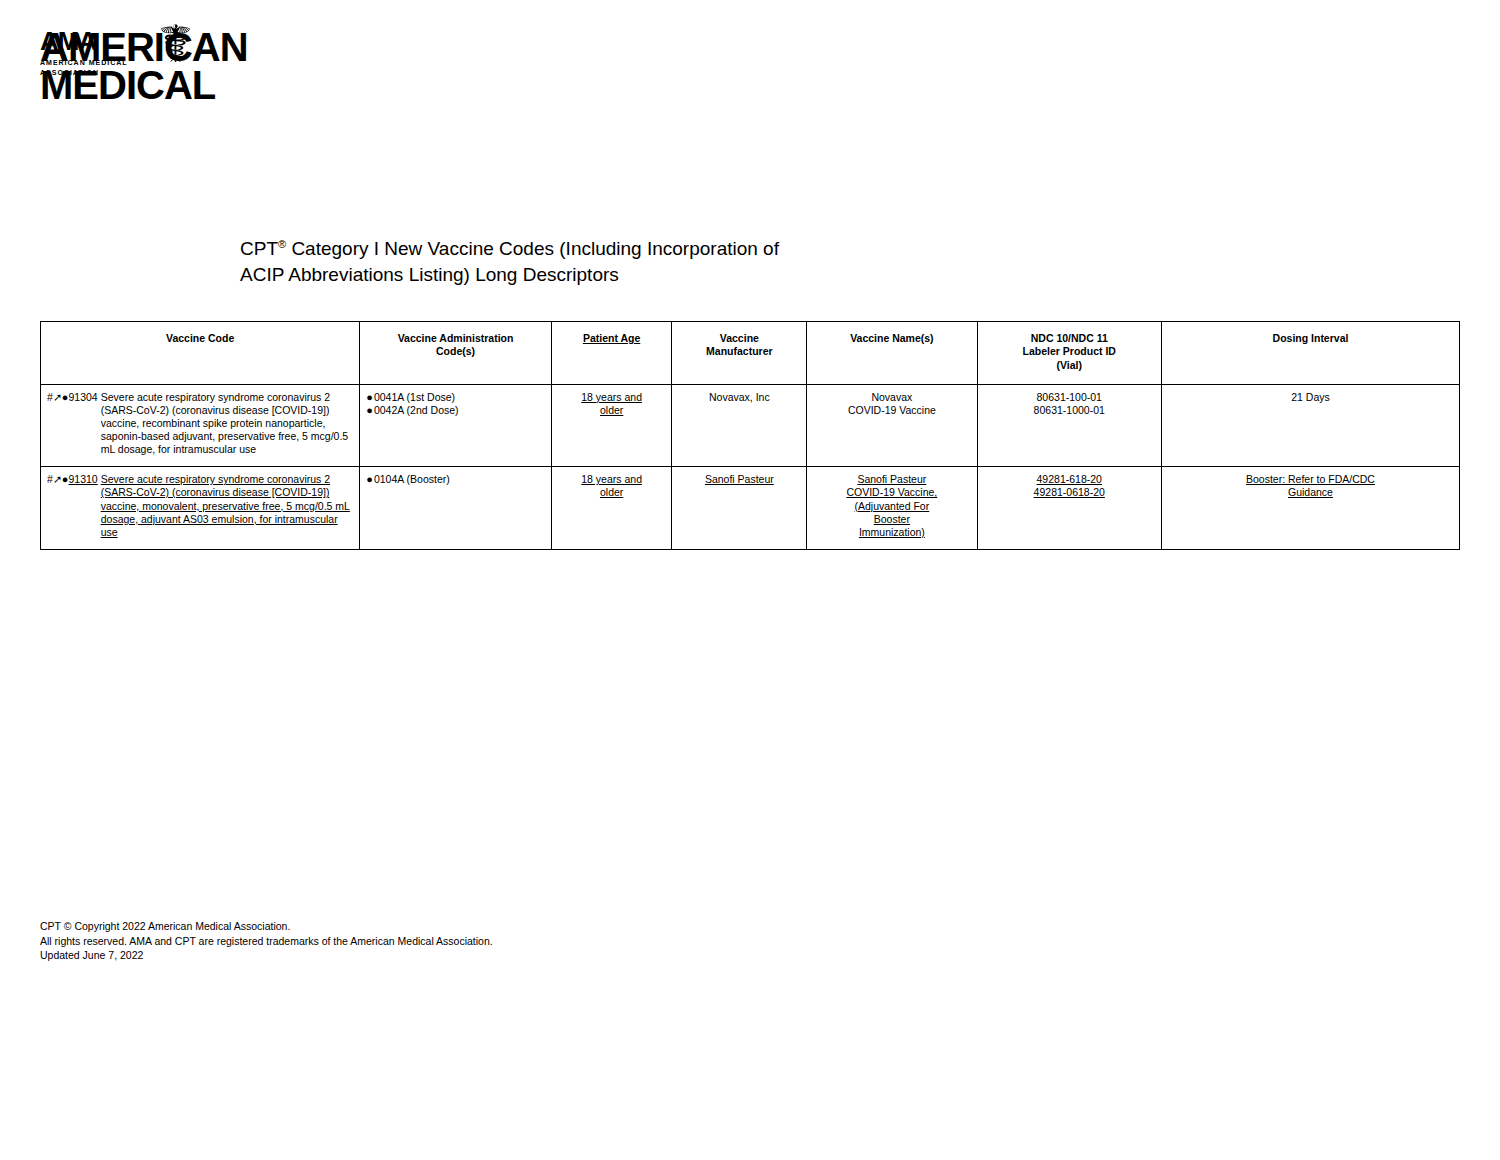AMERICAN MEDICAL
AMA
AMERICAN MEDICAL
ASSOCIATION
☤
CPT® Category I New Vaccine Codes (Including Incorporation of
ACIP Abbreviations Listing) Long Descriptors
| Vaccine Code | Vaccine Administration Code(s) | Patient Age | Vaccine Manufacturer | Vaccine Name(s) | NDC 10/NDC 11 Labeler Product ID (Vial) | Dosing Interval |
| --- | --- | --- | --- | --- | --- | --- |
| # ➚ ● 91304 Severe acute respiratory syndrome coronavirus 2 (SARS-CoV-2) (coronavirus disease [COVID-19]) vaccine, recombinant spike protein nanoparticle, saponin-based adjuvant, preservative free, 5 mcg/0.5 mL dosage, for intramuscular use | ● 0041A (1st Dose) ● 0042A (2nd Dose) | 18 years and older | Novavax, Inc | Novavax COVID-19 Vaccine | 80631-100-01 80631-1000-01 | 21 Days |
| # ➚ ● 91310 Severe acute respiratory syndrome coronavirus 2 (SARS-CoV-2) (coronavirus disease [COVID-19]) vaccine, monovalent, preservative free, 5 mcg/0.5 mL dosage, adjuvant AS03 emulsion, for intramuscular use | ● 0104A (Booster) | 18 years and older | Sanofi Pasteur | Sanofi Pasteur COVID-19 Vaccine, (Adjuvanted For Booster Immunization) | 49281-618-20 49281-0618-20 | Booster: Refer to FDA/CDC Guidance |
CPT © Copyright 2022 American Medical Association.
All rights reserved. AMA and CPT are registered trademarks of the American Medical Association.
Updated June 7, 2022